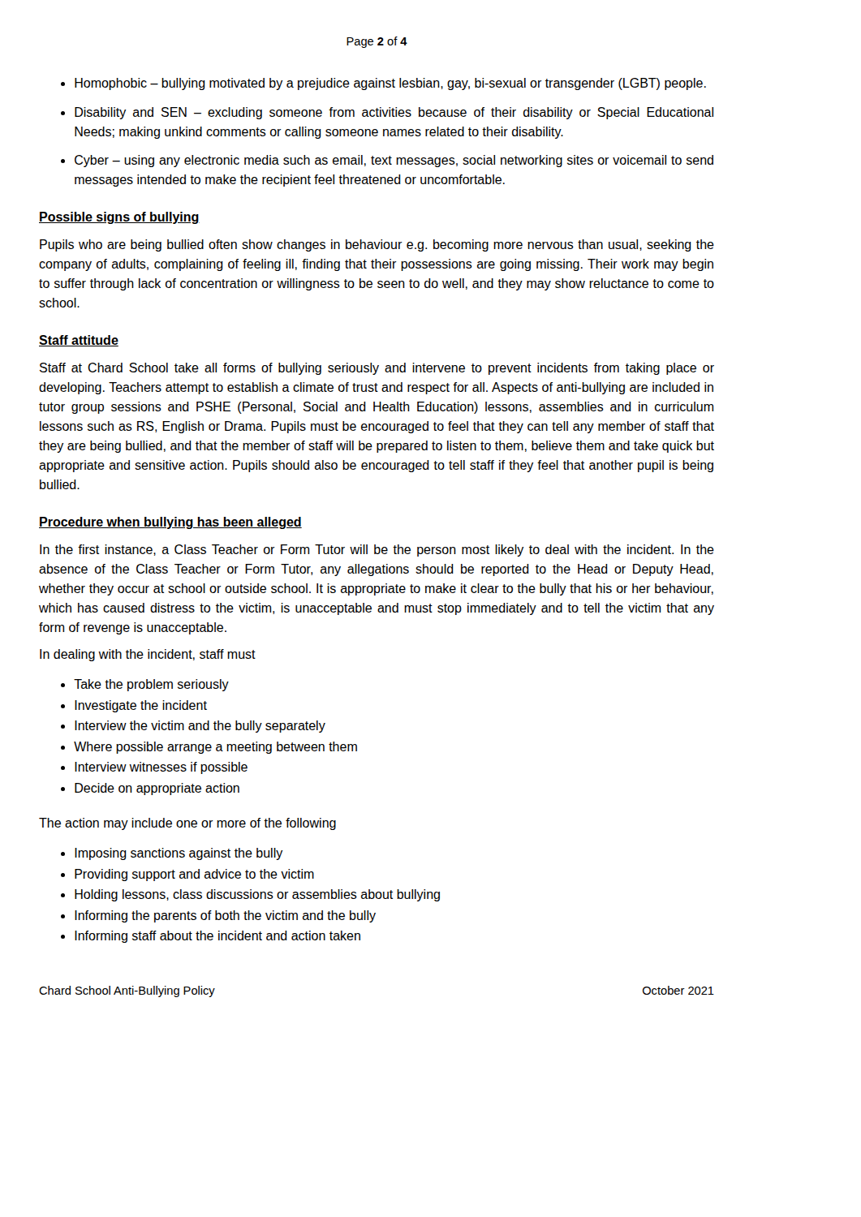Page 2 of 4
Homophobic – bullying motivated by a prejudice against lesbian, gay, bi-sexual or transgender (LGBT) people.
Disability and SEN – excluding someone from activities because of their disability or Special Educational Needs; making unkind comments or calling someone names related to their disability.
Cyber – using any electronic media such as email, text messages, social networking sites or voicemail to send messages intended to make the recipient feel threatened or uncomfortable.
Possible signs of bullying
Pupils who are being bullied often show changes in behaviour e.g. becoming more nervous than usual, seeking the company of adults, complaining of feeling ill, finding that their possessions are going missing. Their work may begin to suffer through lack of concentration or willingness to be seen to do well, and they may show reluctance to come to school.
Staff attitude
Staff at Chard School take all forms of bullying seriously and intervene to prevent incidents from taking place or developing. Teachers attempt to establish a climate of trust and respect for all. Aspects of anti-bullying are included in tutor group sessions and PSHE (Personal, Social and Health Education) lessons, assemblies and in curriculum lessons such as RS, English or Drama. Pupils must be encouraged to feel that they can tell any member of staff that they are being bullied, and that the member of staff will be prepared to listen to them, believe them and take quick but appropriate and sensitive action. Pupils should also be encouraged to tell staff if they feel that another pupil is being bullied.
Procedure when bullying has been alleged
In the first instance, a Class Teacher or Form Tutor will be the person most likely to deal with the incident. In the absence of the Class Teacher or Form Tutor, any allegations should be reported to the Head or Deputy Head, whether they occur at school or outside school. It is appropriate to make it clear to the bully that his or her behaviour, which has caused distress to the victim, is unacceptable and must stop immediately and to tell the victim that any form of revenge is unacceptable.
In dealing with the incident, staff must
Take the problem seriously
Investigate the incident
Interview the victim and the bully separately
Where possible arrange a meeting between them
Interview witnesses if possible
Decide on appropriate action
The action may include one or more of the following
Imposing sanctions against the bully
Providing support and advice to the victim
Holding lessons, class discussions or assemblies about bullying
Informing the parents of both the victim and the bully
Informing staff about the incident and action taken
Chard School Anti-Bullying Policy October 2021